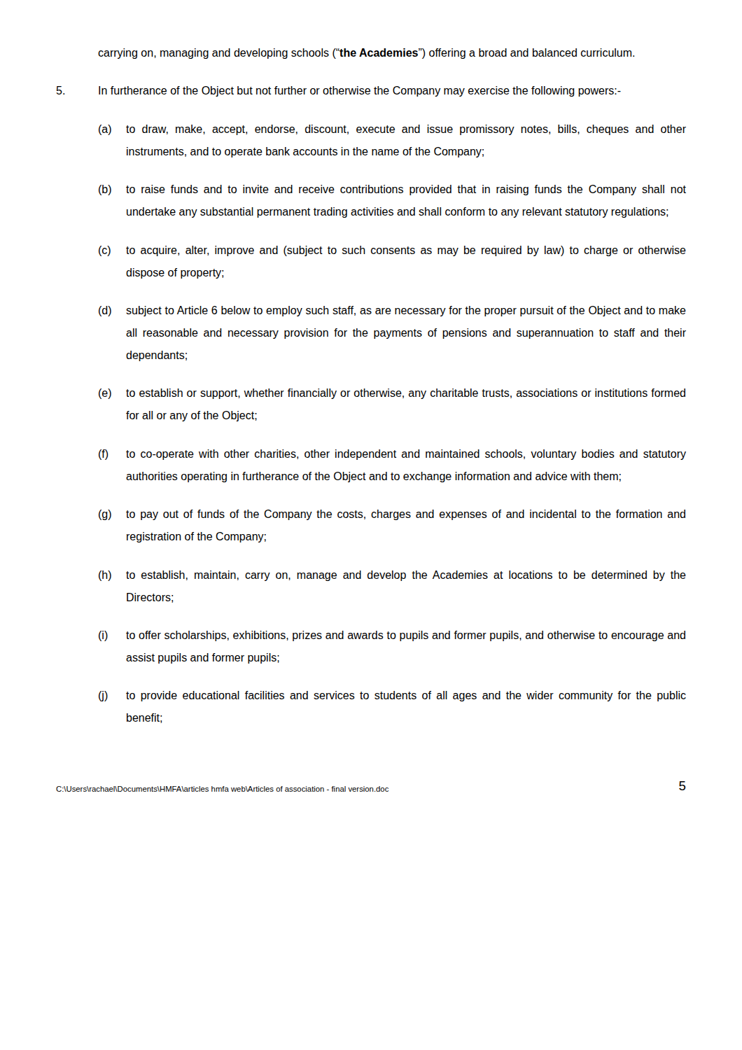carrying on, managing and developing schools (“the Academies”) offering a broad and balanced curriculum.
5.
In furtherance of the Object but not further or otherwise the Company may exercise the following powers:-
(a)
to draw, make, accept, endorse, discount, execute and issue promissory notes, bills, cheques and other instruments, and to operate bank accounts in the name of the Company;
(b)
to raise funds and to invite and receive contributions provided that in raising funds the Company shall not undertake any substantial permanent trading activities and shall conform to any relevant statutory regulations;
(c)
to acquire, alter, improve and (subject to such consents as may be required by law) to charge or otherwise dispose of property;
(d)
subject to Article 6 below to employ such staff, as are necessary for the proper pursuit of the Object and to make all reasonable and necessary provision for the payments of pensions and superannuation to staff and their dependants;
(e)
to establish or support, whether financially or otherwise, any charitable trusts, associations or institutions formed for all or any of the Object;
(f)
to co-operate with other charities, other independent and maintained schools, voluntary bodies and statutory authorities operating in furtherance of the Object and to exchange information and advice with them;
(g)
to pay out of funds of the Company the costs, charges and expenses of and incidental to the formation and registration of the Company;
(h)
to establish, maintain, carry on, manage and develop the Academies at locations to be determined by the Directors;
(i)
to offer scholarships, exhibitions, prizes and awards to pupils and former pupils, and otherwise to encourage and assist pupils and former pupils;
(j)
to provide educational facilities and services to students of all ages and the wider community for the public benefit;
C:\Users\rachael\Documents\HMFA\articles hmfa web\Articles of association - final version.doc
5